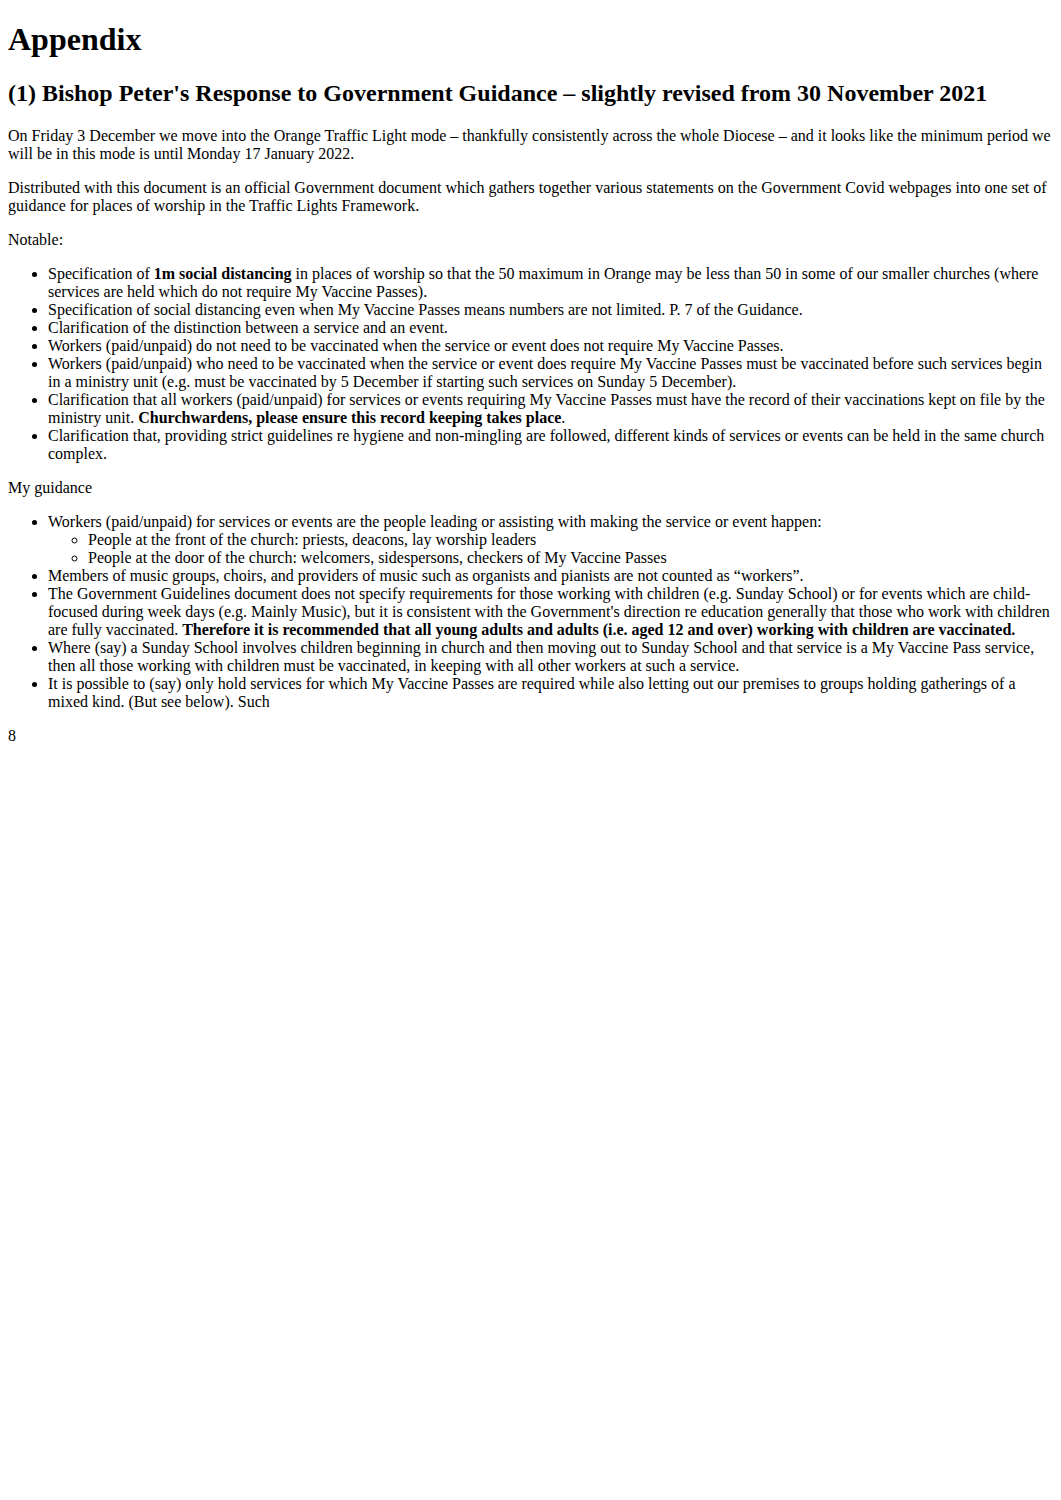Appendix
(1) Bishop Peter's Response to Government Guidance – slightly revised from 30 November 2021
On Friday 3 December we move into the Orange Traffic Light mode – thankfully consistently across the whole Diocese – and it looks like the minimum period we will be in this mode is until Monday 17 January 2022.
Distributed with this document is an official Government document which gathers together various statements on the Government Covid webpages into one set of guidance for places of worship in the Traffic Lights Framework.
Notable:
Specification of 1m social distancing in places of worship so that the 50 maximum in Orange may be less than 50 in some of our smaller churches (where services are held which do not require My Vaccine Passes).
Specification of social distancing even when My Vaccine Passes means numbers are not limited. P. 7 of the Guidance.
Clarification of the distinction between a service and an event.
Workers (paid/unpaid) do not need to be vaccinated when the service or event does not require My Vaccine Passes.
Workers (paid/unpaid) who need to be vaccinated when the service or event does require My Vaccine Passes must be vaccinated before such services begin in a ministry unit (e.g. must be vaccinated by 5 December if starting such services on Sunday 5 December).
Clarification that all workers (paid/unpaid) for services or events requiring My Vaccine Passes must have the record of their vaccinations kept on file by the ministry unit. Churchwardens, please ensure this record keeping takes place.
Clarification that, providing strict guidelines re hygiene and non-mingling are followed, different kinds of services or events can be held in the same church complex.
My guidance
Workers (paid/unpaid) for services or events are the people leading or assisting with making the service or event happen:
People at the front of the church: priests, deacons, lay worship leaders
People at the door of the church: welcomers, sidespersons, checkers of My Vaccine Passes
Members of music groups, choirs, and providers of music such as organists and pianists are not counted as “workers”.
The Government Guidelines document does not specify requirements for those working with children (e.g. Sunday School) or for events which are child-focused during week days (e.g. Mainly Music), but it is consistent with the Government's direction re education generally that those who work with children are fully vaccinated. Therefore it is recommended that all young adults and adults (i.e. aged 12 and over) working with children are vaccinated.
Where (say) a Sunday School involves children beginning in church and then moving out to Sunday School and that service is a My Vaccine Pass service, then all those working with children must be vaccinated, in keeping with all other workers at such a service.
It is possible to (say) only hold services for which My Vaccine Passes are required while also letting out our premises to groups holding gatherings of a mixed kind. (But see below). Such
8